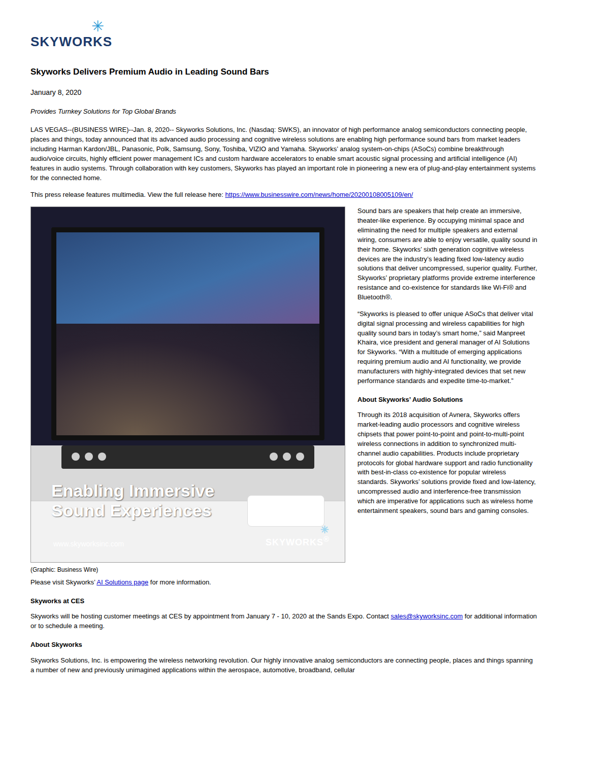✳ SKYWORKS
Skyworks Delivers Premium Audio in Leading Sound Bars
January 8, 2020
Provides Turnkey Solutions for Top Global Brands
LAS VEGAS--(BUSINESS WIRE)--Jan. 8, 2020-- Skyworks Solutions, Inc. (Nasdaq: SWKS), an innovator of high performance analog semiconductors connecting people, places and things, today announced that its advanced audio processing and cognitive wireless solutions are enabling high performance sound bars from market leaders including Harman Kardon/JBL, Panasonic, Polk, Samsung, Sony, Toshiba, VIZIO and Yamaha. Skyworks’ analog system-on-chips (ASoCs) combine breakthrough audio/voice circuits, highly efficient power management ICs and custom hardware accelerators to enable smart acoustic signal processing and artificial intelligence (AI) features in audio systems. Through collaboration with key customers, Skyworks has played an important role in pioneering a new era of plug-and-play entertainment systems for the connected home.
This press release features multimedia. View the full release here: https://www.businesswire.com/news/home/20200108005109/en/
Enabling Immersive
Sound Experiences
www.skyworksinc.com
✳SKYWORKS®
(Graphic: Business Wire)
Sound bars are speakers that help create an immersive, theater-like experience. By occupying minimal space and eliminating the need for multiple speakers and external wiring, consumers are able to enjoy versatile, quality sound in their home. Skyworks’ sixth generation cognitive wireless devices are the industry’s leading fixed low-latency audio solutions that deliver uncompressed, superior quality. Further, Skyworks’ proprietary platforms provide extreme interference resistance and co-existence for standards like Wi-Fi® and Bluetooth®.
“Skyworks is pleased to offer unique ASoCs that deliver vital digital signal processing and wireless capabilities for high quality sound bars in today’s smart home,” said Manpreet Khaira, vice president and general manager of AI Solutions for Skyworks. “With a multitude of emerging applications requiring premium audio and AI functionality, we provide manufacturers with highly-integrated devices that set new performance standards and expedite time-to-market.”
About Skyworks’ Audio Solutions
Through its 2018 acquisition of Avnera, Skyworks offers market-leading audio processors and cognitive wireless chipsets that power point-to-point and point-to-multi-point wireless connections in addition to synchronized multi-channel audio capabilities. Products include proprietary protocols for global hardware support and radio functionality with best-in-class co-existence for popular wireless standards. Skyworks’ solutions provide fixed and low-latency, uncompressed audio and interference-free transmission which are imperative for applications such as wireless home entertainment speakers, sound bars and gaming consoles.
Please visit Skyworks’ AI Solutions page for more information.
Skyworks at CES
Skyworks will be hosting customer meetings at CES by appointment from January 7 - 10, 2020 at the Sands Expo. Contact sales@skyworksinc.com for additional information or to schedule a meeting.
About Skyworks
Skyworks Solutions, Inc. is empowering the wireless networking revolution. Our highly innovative analog semiconductors are connecting people, places and things spanning a number of new and previously unimagined applications within the aerospace, automotive, broadband, cellular